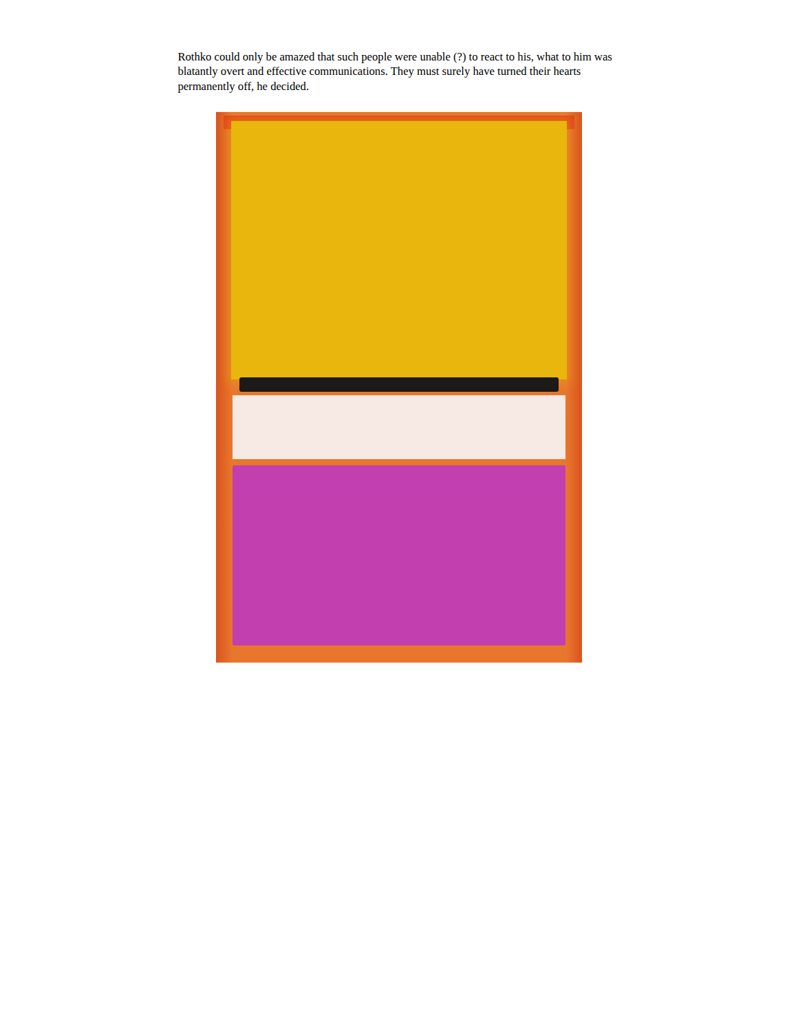Rothko could only be amazed that such people were unable (?) to react to his, what to him was blatantly overt and effective communications. They must surely have turned their hearts permanently off, he decided.